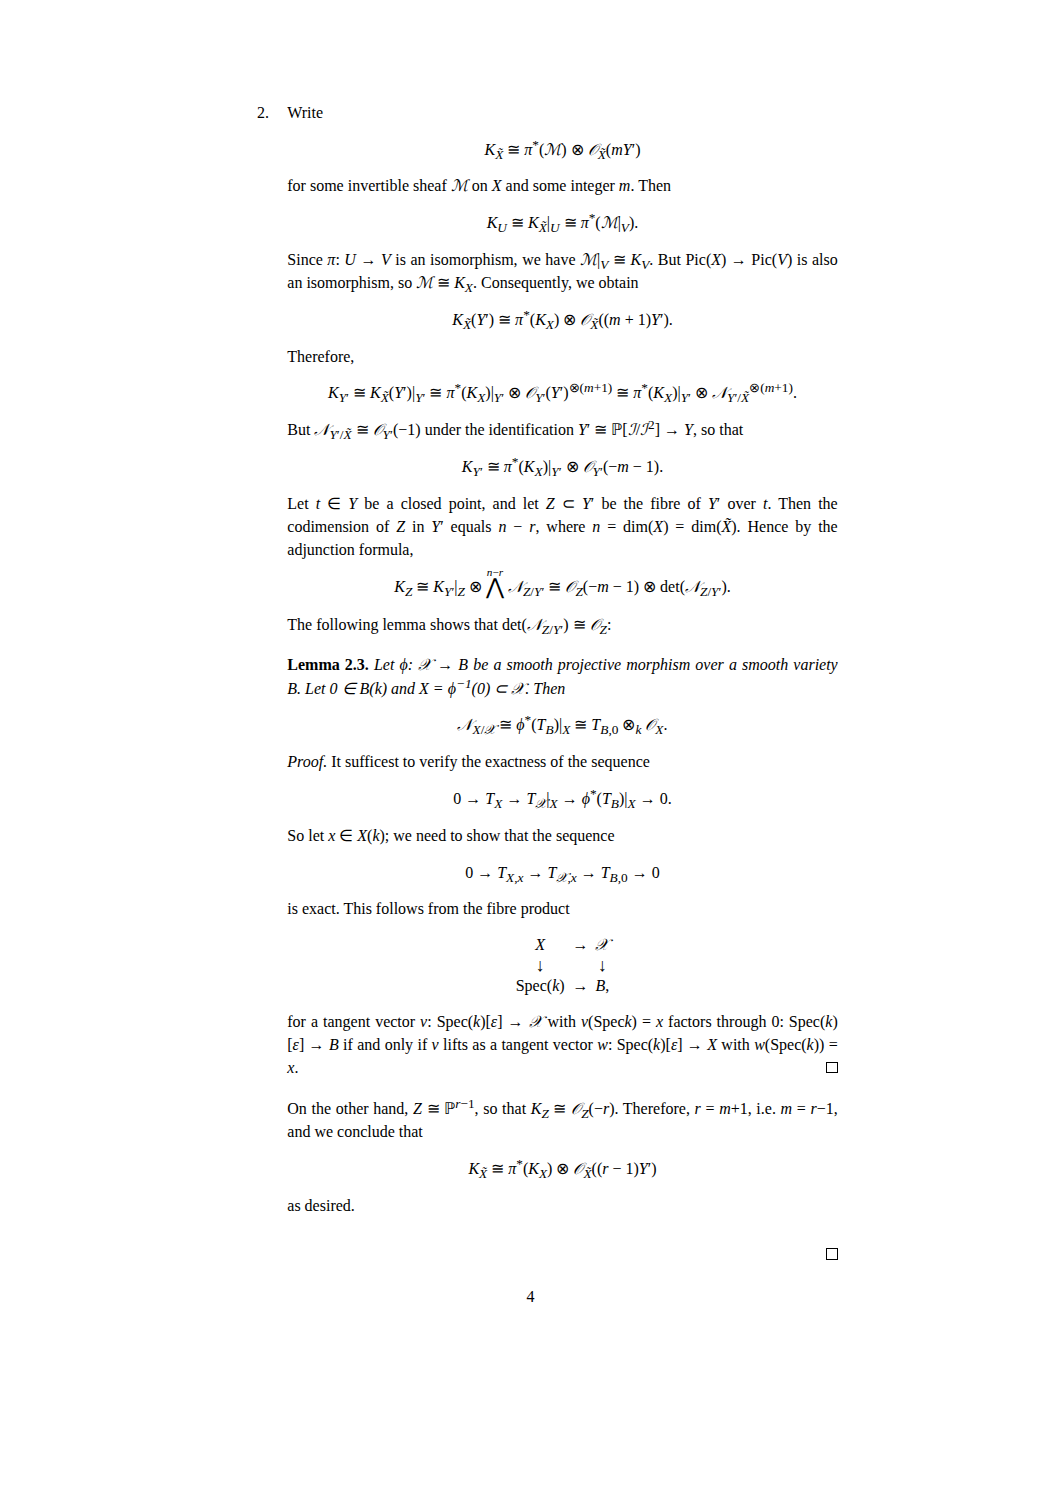2.
Write
KX̃ ≅ π*(ℳ) ⊗ 𝒪X̃(mY′)
for some invertible sheaf ℳ on X and some integer m. Then
KU ≅ KX̃|U ≅ π*(ℳ|V).
Since π: U → V is an isomorphism, we have ℳ|V ≅ KV. But Pic(X) → Pic(V) is also an isomorphism, so ℳ ≅ KX. Consequently, we obtain
KX̃(Y′) ≅ π*(KX) ⊗ 𝒪X̃((m + 1)Y′).
Therefore,
KY′ ≅ KX̃(Y′)|Y′ ≅ π*(KX)|Y′ ⊗ 𝒪Y′(Y′)⊗(m+1) ≅ π*(KX)|Y′ ⊗ 𝒩Y′/X̃⊗(m+1).
But 𝒩Y′/X̃ ≅ 𝒪Y′(−1) under the identification Y′ ≅ ℙ[ℐ/ℐ2] → Y, so that
KY′ ≅ π*(KX)|Y′ ⊗ 𝒪Y′(−m − 1).
Let t ∈ Y be a closed point, and let Z ⊂ Y′ be the fibre of Y′ over t. Then the codimension of Z in Y′ equals n − r, where n = dim(X) = dim(X̃). Hence by the adjunction formula,
KZ ≅ KY′|Z ⊗ n−r⋀ 𝒩Z/Y′ ≅ 𝒪Z(−m − 1) ⊗ det(𝒩Z/Y′).
The following lemma shows that det(𝒩Z/Y′) ≅ 𝒪Z:
Lemma 2.3. Let ϕ: 𝒳 → B be a smooth projective morphism over a smooth variety B. Let 0 ∈ B(k) and X = ϕ−1(0) ⊂ 𝒳. Then
𝒩X/𝒳 ≅ ϕ*(TB)|X ≅ TB,0 ⊗k 𝒪X.
Proof. It sufficest to verify the exactness of the sequence
0 → TX → T𝒳|X → ϕ*(TB)|X → 0.
So let x ∈ X(k); we need to show that the sequence
0 → TX,x → T𝒳,x → TB,0 → 0
is exact. This follows from the fibre product
| X | → | 𝒳 |
| ↓ | | ↓ |
| Spec( k ) | → | B , |
for a tangent vector v: Spec(k)[ε] → 𝒳 with v(Speck) = x factors through 0: Spec(k)[ε] → B if and only if v lifts as a tangent vector w: Spec(k)[ε] → X with w(Spec(k)) = x.
On the other hand, Z ≅ ℙr−1, so that KZ ≅ 𝒪Z(−r). Therefore, r = m+1, i.e. m = r−1, and we conclude that
KX̃ ≅ π*(KX) ⊗ 𝒪X̃((r − 1)Y′)
as desired.
4